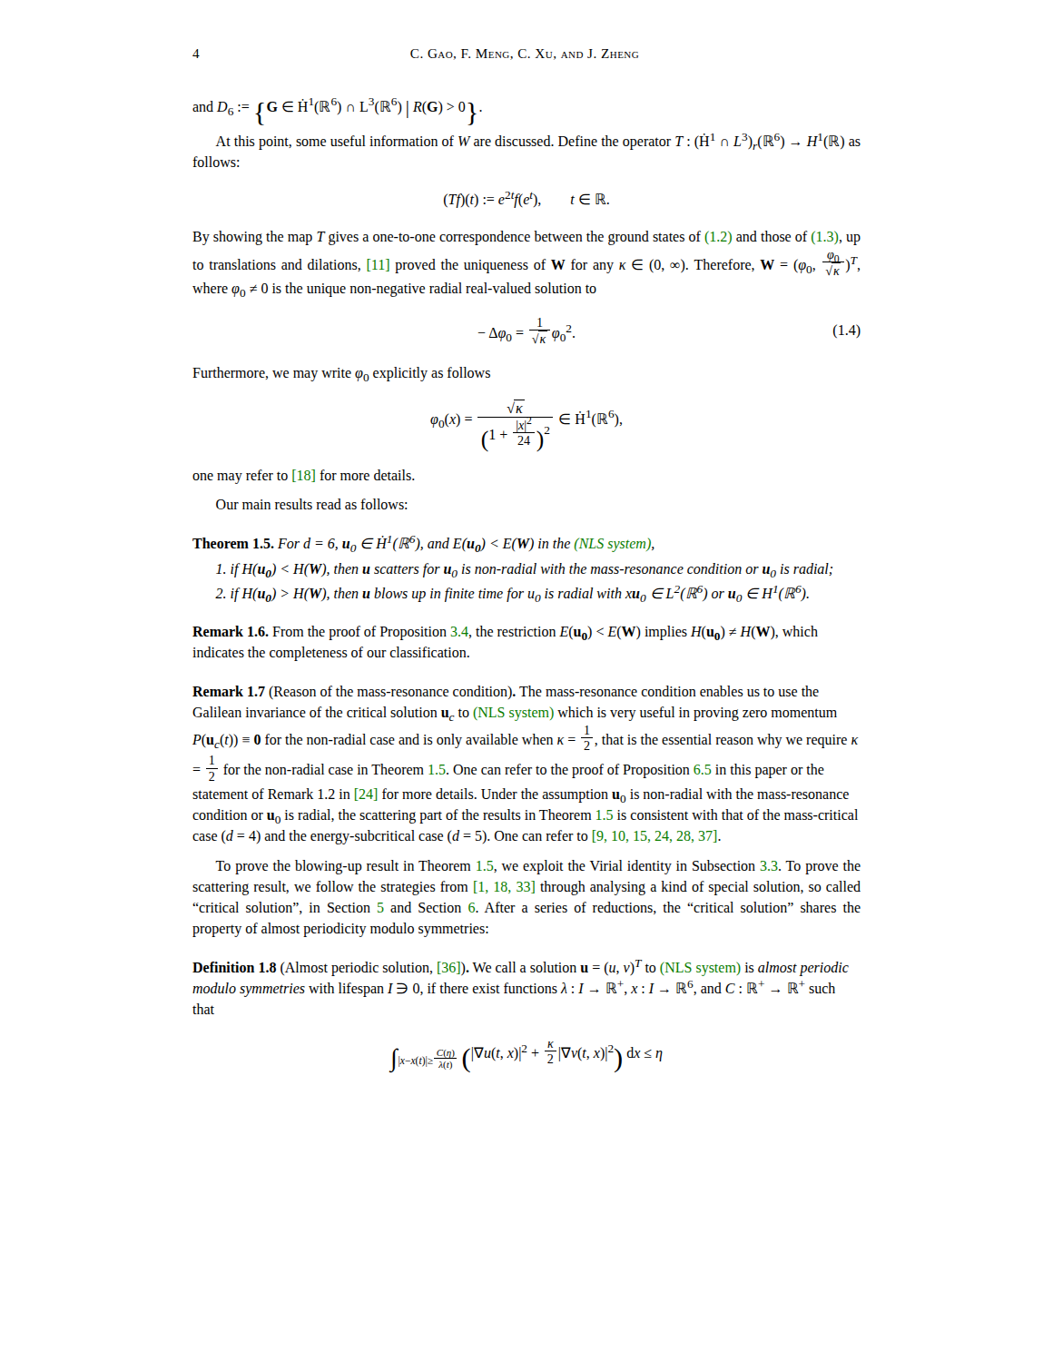4 C. Gao, F. Meng, C. Xu, and J. Zheng
and D6 := {G ∈ Ḣ1(ℝ6) ∩ L3(ℝ6) | R(G) > 0}.
At this point, some useful information of W are discussed. Define the operator T : (Ḣ1 ∩ L3)r(ℝ6) → H1(ℝ) as follows:
(Tf)(t) := e2tf(et), t ∈ ℝ.
By showing the map T gives a one-to-one correspondence between the ground states of (1.2) and those of (1.3), up to translations and dilations, [11] proved the uniqueness of W for any κ ∈ (0, ∞). Therefore, W = (φ0, φ0√κ)T, where φ0 ≠ 0 is the unique non-negative radial real-valued solution to
− Δφ0 = 1√κ φ02. (1.4)
Furthermore, we may write φ0 explicitly as follows
φ0(x) = √κ(1 + |x|224)2 ∈ Ḣ1(ℝ6),
one may refer to [18] for more details.
Our main results read as follows:
Theorem 1.5. For d = 6, u0 ∈ Ḣ1(ℝ6), and E(u0) < E(W) in the (NLS system),
if H(u0) < H(W), then u scatters for u0 is non-radial with the mass-resonance condition or u0 is radial;
if H(u0) > H(W), then u blows up in finite time for u0 is radial with xu0 ∈ L2(ℝ6) or u0 ∈ H1(ℝ6).
Remark 1.6. From the proof of Proposition 3.4, the restriction E(u0) < E(W) implies H(u0) ≠ H(W), which indicates the completeness of our classification.
Remark 1.7 (Reason of the mass-resonance condition). The mass-resonance condition enables us to use the Galilean invariance of the critical solution uc to (NLS system) which is very useful in proving zero momentum P(uc(t)) ≡ 0 for the non-radial case and is only available when κ = 12, that is the essential reason why we require κ = 12 for the non-radial case in Theorem 1.5. One can refer to the proof of Proposition 6.5 in this paper or the statement of Remark 1.2 in [24] for more details. Under the assumption u0 is non-radial with the mass-resonance condition or u0 is radial, the scattering part of the results in Theorem 1.5 is consistent with that of the mass-critical case (d = 4) and the energy-subcritical case (d = 5). One can refer to [9, 10, 15, 24, 28, 37].
To prove the blowing-up result in Theorem 1.5, we exploit the Virial identity in Subsection 3.3. To prove the scattering result, we follow the strategies from [1, 18, 33] through analysing a kind of special solution, so called “critical solution”, in Section 5 and Section 6. After a series of reductions, the “critical solution” shares the property of almost periodicity modulo symmetries:
Definition 1.8 (Almost periodic solution, [36]). We call a solution u = (u, v)T to (NLS system) is almost periodic modulo symmetries with lifespan I ∋ 0, if there exist functions λ : I → ℝ+, x : I → ℝ6, and C : ℝ+ → ℝ+ such that
∫|x−x(t)|≥C(η) λ(t) (|∇u(t, x)|2 + κ 2|∇v(t, x)|2) dx ≤ η